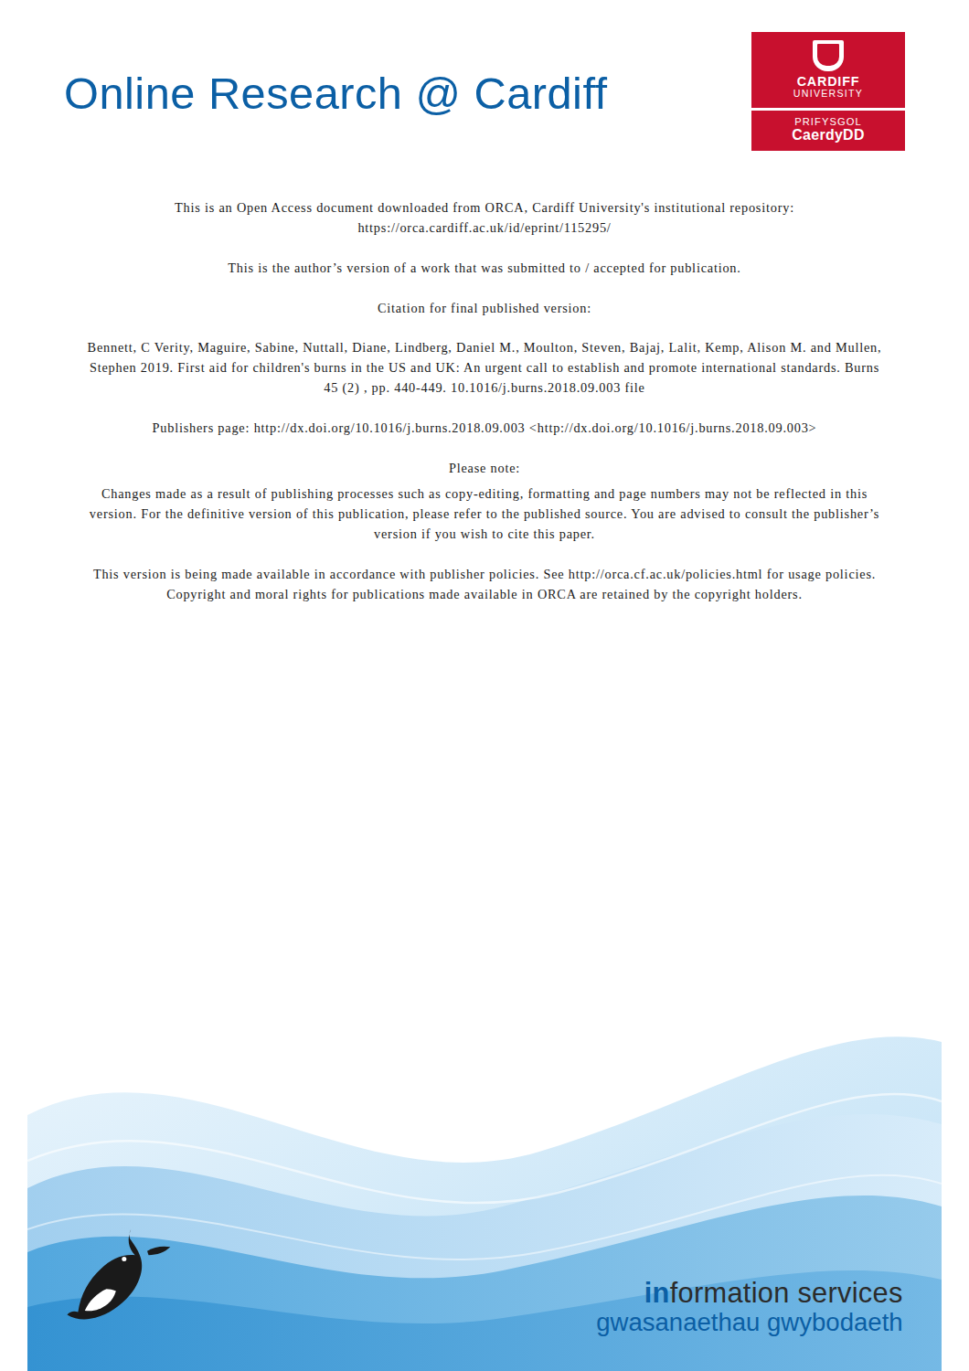Online Research @ Cardiff
CARDIFF University
Prifysgol CaerdyDD
This is an Open Access document downloaded from ORCA, Cardiff University's institutional repository: https://orca.cardiff.ac.uk/id/eprint/115295/
This is the author’s version of a work that was submitted to / accepted for publication.
Citation for final published version:
Bennett, C Verity, Maguire, Sabine, Nuttall, Diane, Lindberg, Daniel M., Moulton, Steven, Bajaj, Lalit, Kemp, Alison M. and Mullen, Stephen 2019. First aid for children's burns in the US and UK: An urgent call to establish and promote international standards. Burns 45 (2) , pp. 440-449. 10.1016/j.burns.2018.09.003 file
Publishers page: http://dx.doi.org/10.1016/j.burns.2018.09.003 <http://dx.doi.org/10.1016/j.burns.2018.09.003>
Please note:
Changes made as a result of publishing processes such as copy-editing, formatting and page numbers may not be reflected in this version. For the definitive version of this publication, please refer to the published source. You are advised to consult the publisher’s version if you wish to cite this paper.
This version is being made available in accordance with publisher policies. See http://orca.cf.ac.uk/policies.html for usage policies. Copyright and moral rights for publications made available in ORCA are retained by the copyright holders.
in formation services
gwasanaethau gwybodaeth